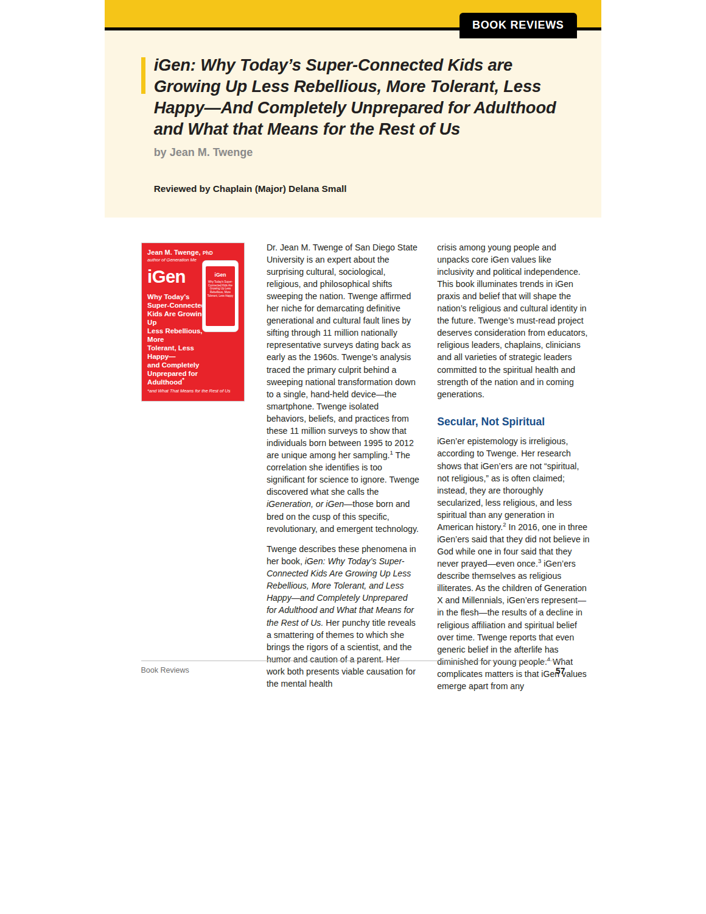BOOK REVIEWS
iGen: Why Today’s Super-Connected Kids are Growing Up Less Rebellious, More Tolerant, Less Happy—And Completely Unprepared for Adulthood and What that Means for the Rest of Us
by Jean M. Twenge
Reviewed by Chaplain (Major) Delana Small
Jean M. Twenge, PhD
author of Generation Me
iGen
Why Today’s
Super-Connected
Kids Are Growing Up
Less Rebellious, More
Tolerant, Less Happy—
and Completely
Unprepared for
Adulthood*
*and What That Means for the Rest of Us
iGen
Why Today’s Super-Connected Kids Are Growing Up Less Rebellious, More Tolerant, Less Happy
Dr. Jean M. Twenge of San Diego State University is an expert about the surprising cultural, sociological, religious, and philosophical shifts sweeping the nation. Twenge affirmed her niche for demarcating definitive generational and cultural fault lines by sifting through 11 million nationally representative surveys dating back as early as the 1960s. Twenge’s analysis traced the primary culprit behind a sweeping national transformation down to a single, hand-held device—the smartphone. Twenge isolated behaviors, beliefs, and practices from these 11 million surveys to show that individuals born between 1995 to 2012 are unique among her sampling.1 The correlation she identifies is too significant for science to ignore. Twenge discovered what she calls the iGeneration, or iGen—those born and bred on the cusp of this specific, revolutionary, and emergent technology.
Twenge describes these phenomena in her book, iGen: Why Today’s Super-Connected Kids Are Growing Up Less Rebellious, More Tolerant, and Less Happy—and Completely Unprepared for Adulthood and What that Means for the Rest of Us. Her punchy title reveals a smattering of themes to which she brings the rigors of a scientist, and the humor and caution of a parent. Her work both presents viable causation for the mental health
crisis among young people and unpacks core iGen values like inclusivity and political independence. This book illuminates trends in iGen praxis and belief that will shape the nation’s religious and cultural identity in the future. Twenge’s must-read project deserves consideration from educators, religious leaders, chaplains, clinicians and all varieties of strategic leaders committed to the spiritual health and strength of the nation and in coming generations.
Secular, Not Spiritual
iGen’er epistemology is irreligious, according to Twenge. Her research shows that iGen’ers are not “spiritual, not religious,” as is often claimed; instead, they are thoroughly secularized, less religious, and less spiritual than any generation in American history.2 In 2016, one in three iGen’ers said that they did not believe in God while one in four said that they never prayed—even once.3 iGen’ers describe themselves as religious illiterates. As the children of Generation X and Millennials, iGen’ers represent—in the flesh—the results of a decline in religious affiliation and spiritual belief over time. Twenge reports that even generic belief in the afterlife has diminished for young people.4 What complicates matters is that iGen values emerge apart from any
Book Reviews
57